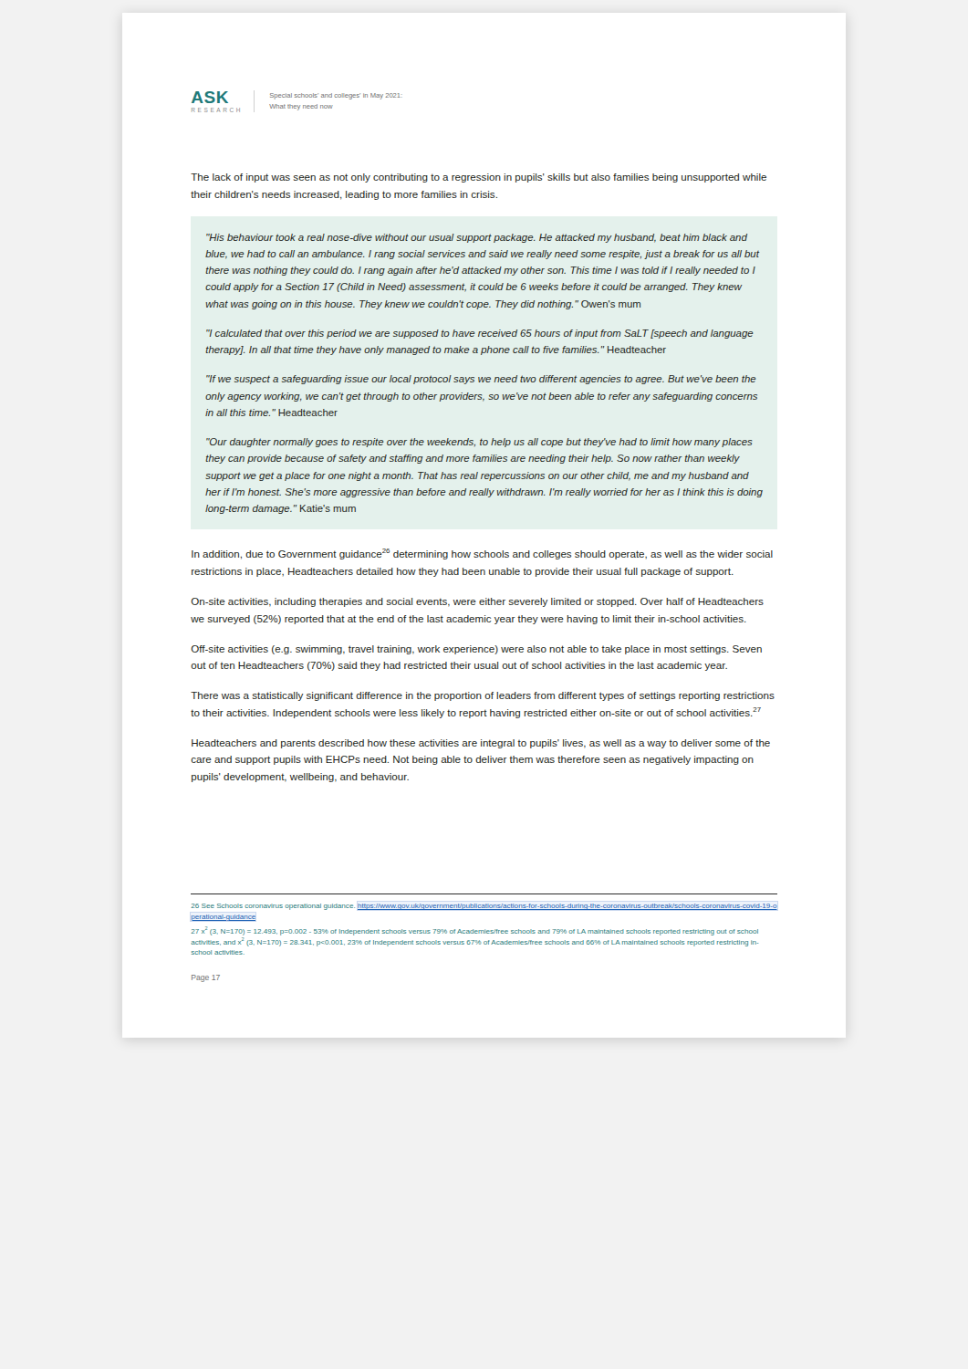ASK RESEARCH
Special schools' and colleges' in May 2021:
What they need now
The lack of input was seen as not only contributing to a regression in pupils' skills but also families being unsupported while their children's needs increased, leading to more families in crisis.
"His behaviour took a real nose-dive without our usual support package. He attacked my husband, beat him black and blue, we had to call an ambulance. I rang social services and said we really need some respite, just a break for us all but there was nothing they could do. I rang again after he'd attacked my other son. This time I was told if I really needed to I could apply for a Section 17 (Child in Need) assessment, it could be 6 weeks before it could be arranged. They knew what was going on in this house. They knew we couldn't cope. They did nothing." Owen's mum
"I calculated that over this period we are supposed to have received 65 hours of input from SaLT [speech and language therapy]. In all that time they have only managed to make a phone call to five families." Headteacher
"If we suspect a safeguarding issue our local protocol says we need two different agencies to agree. But we've been the only agency working, we can't get through to other providers, so we've not been able to refer any safeguarding concerns in all this time." Headteacher
"Our daughter normally goes to respite over the weekends, to help us all cope but they've had to limit how many places they can provide because of safety and staffing and more families are needing their help. So now rather than weekly support we get a place for one night a month. That has real repercussions on our other child, me and my husband and her if I'm honest. She's more aggressive than before and really withdrawn. I'm really worried for her as I think this is doing long-term damage." Katie's mum
In addition, due to Government guidance26 determining how schools and colleges should operate, as well as the wider social restrictions in place, Headteachers detailed how they had been unable to provide their usual full package of support.
On-site activities, including therapies and social events, were either severely limited or stopped. Over half of Headteachers we surveyed (52%) reported that at the end of the last academic year they were having to limit their in-school activities.
Off-site activities (e.g. swimming, travel training, work experience) were also not able to take place in most settings. Seven out of ten Headteachers (70%) said they had restricted their usual out of school activities in the last academic year.
There was a statistically significant difference in the proportion of leaders from different types of settings reporting restrictions to their activities. Independent schools were less likely to report having restricted either on-site or out of school activities.27
Headteachers and parents described how these activities are integral to pupils' lives, as well as a way to deliver some of the care and support pupils with EHCPs need. Not being able to deliver them was therefore seen as negatively impacting on pupils' development, wellbeing, and behaviour.
26 See Schools coronavirus operational guidance. https://www.gov.uk/government/publications/actions-for-schools-during-the-coronavirus-outbreak/schools-coronavirus-covid-19-operational-guidance
27 x2 (3, N=170) = 12.493, p=0.002 - 53% of Independent schools versus 79% of Academies/free schools and 79% of LA maintained schools reported restricting out of school activities, and x2 (3, N=170) = 28.341, p<0.001, 23% of Independent schools versus 67% of Academies/free schools and 66% of LA maintained schools reported restricting in-school activities.
Page 17